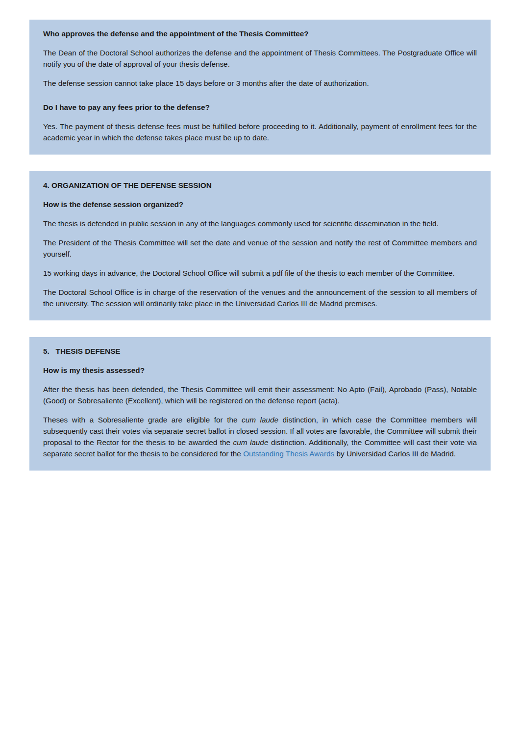Who approves the defense and the appointment of the Thesis Committee?
The Dean of the Doctoral School authorizes the defense and the appointment of Thesis Committees. The Postgraduate Office will notify you of the date of approval of your thesis defense.
The defense session cannot take place 15 days before or 3 months after the date of authorization.
Do I have to pay any fees prior to the defense?
Yes. The payment of thesis defense fees must be fulfilled before proceeding to it. Additionally, payment of enrollment fees for the academic year in which the defense takes place must be up to date.
4. ORGANIZATION OF THE DEFENSE SESSION
How is the defense session organized?
The thesis is defended in public session in any of the languages commonly used for scientific dissemination in the field.
The President of the Thesis Committee will set the date and venue of the session and notify the rest of Committee members and yourself.
15 working days in advance, the Doctoral School Office will submit a pdf file of the thesis to each member of the Committee.
The Doctoral School Office is in charge of the reservation of the venues and the announcement of the session to all members of the university. The session will ordinarily take place in the Universidad Carlos III de Madrid premises.
5. THESIS DEFENSE
How is my thesis assessed?
After the thesis has been defended, the Thesis Committee will emit their assessment: No Apto (Fail), Aprobado (Pass), Notable (Good) or Sobresaliente (Excellent), which will be registered on the defense report (acta).
Theses with a Sobresaliente grade are eligible for the cum laude distinction, in which case the Committee members will subsequently cast their votes via separate secret ballot in closed session. If all votes are favorable, the Committee will submit their proposal to the Rector for the thesis to be awarded the cum laude distinction. Additionally, the Committee will cast their vote via separate secret ballot for the thesis to be considered for the Outstanding Thesis Awards by Universidad Carlos III de Madrid.